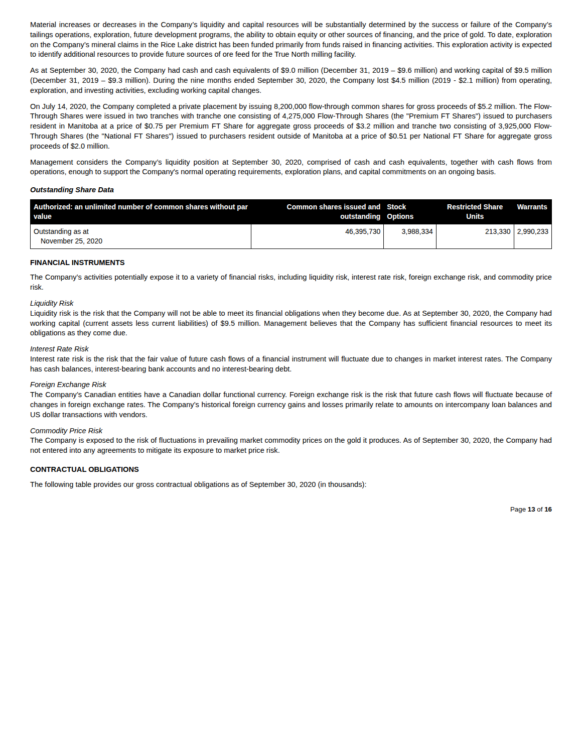Material increases or decreases in the Company’s liquidity and capital resources will be substantially determined by the success or failure of the Company’s tailings operations, exploration, future development programs, the ability to obtain equity or other sources of financing, and the price of gold. To date, exploration on the Company’s mineral claims in the Rice Lake district has been funded primarily from funds raised in financing activities. This exploration activity is expected to identify additional resources to provide future sources of ore feed for the True North milling facility.
As at September 30, 2020, the Company had cash and cash equivalents of $9.0 million (December 31, 2019 – $9.6 million) and working capital of $9.5 million (December 31, 2019 – $9.3 million). During the nine months ended September 30, 2020, the Company lost $4.5 million (2019 - $2.1 million) from operating, exploration, and investing activities, excluding working capital changes.
On July 14, 2020, the Company completed a private placement by issuing 8,200,000 flow-through common shares for gross proceeds of $5.2 million. The Flow-Through Shares were issued in two tranches with tranche one consisting of 4,275,000 Flow-Through Shares (the "Premium FT Shares") issued to purchasers resident in Manitoba at a price of $0.75 per Premium FT Share for aggregate gross proceeds of $3.2 million and tranche two consisting of 3,925,000 Flow-Through Shares (the "National FT Shares") issued to purchasers resident outside of Manitoba at a price of $0.51 per National FT Share for aggregate gross proceeds of $2.0 million.
Management considers the Company’s liquidity position at September 30, 2020, comprised of cash and cash equivalents, together with cash flows from operations, enough to support the Company's normal operating requirements, exploration plans, and capital commitments on an ongoing basis.
Outstanding Share Data
| Authorized: an unlimited number of common shares without par value | Common shares issued and outstanding | Stock Options | Restricted Share Units | Warrants |
| --- | --- | --- | --- | --- |
| Outstanding as at November 25, 2020 | 46,395,730 | 3,988,334 | 213,330 | 2,990,233 |
FINANCIAL INSTRUMENTS
The Company’s activities potentially expose it to a variety of financial risks, including liquidity risk, interest rate risk, foreign exchange risk, and commodity price risk.
Liquidity Risk
Liquidity risk is the risk that the Company will not be able to meet its financial obligations when they become due. As at September 30, 2020, the Company had working capital (current assets less current liabilities) of $9.5 million. Management believes that the Company has sufficient financial resources to meet its obligations as they come due.
Interest Rate Risk
Interest rate risk is the risk that the fair value of future cash flows of a financial instrument will fluctuate due to changes in market interest rates. The Company has cash balances, interest-bearing bank accounts and no interest-bearing debt.
Foreign Exchange Risk
The Company’s Canadian entities have a Canadian dollar functional currency. Foreign exchange risk is the risk that future cash flows will fluctuate because of changes in foreign exchange rates. The Company’s historical foreign currency gains and losses primarily relate to amounts on intercompany loan balances and US dollar transactions with vendors.
Commodity Price Risk
The Company is exposed to the risk of fluctuations in prevailing market commodity prices on the gold it produces. As of September 30, 2020, the Company had not entered into any agreements to mitigate its exposure to market price risk.
CONTRACTUAL OBLIGATIONS
The following table provides our gross contractual obligations as of September 30, 2020 (in thousands):
Page 13 of 16